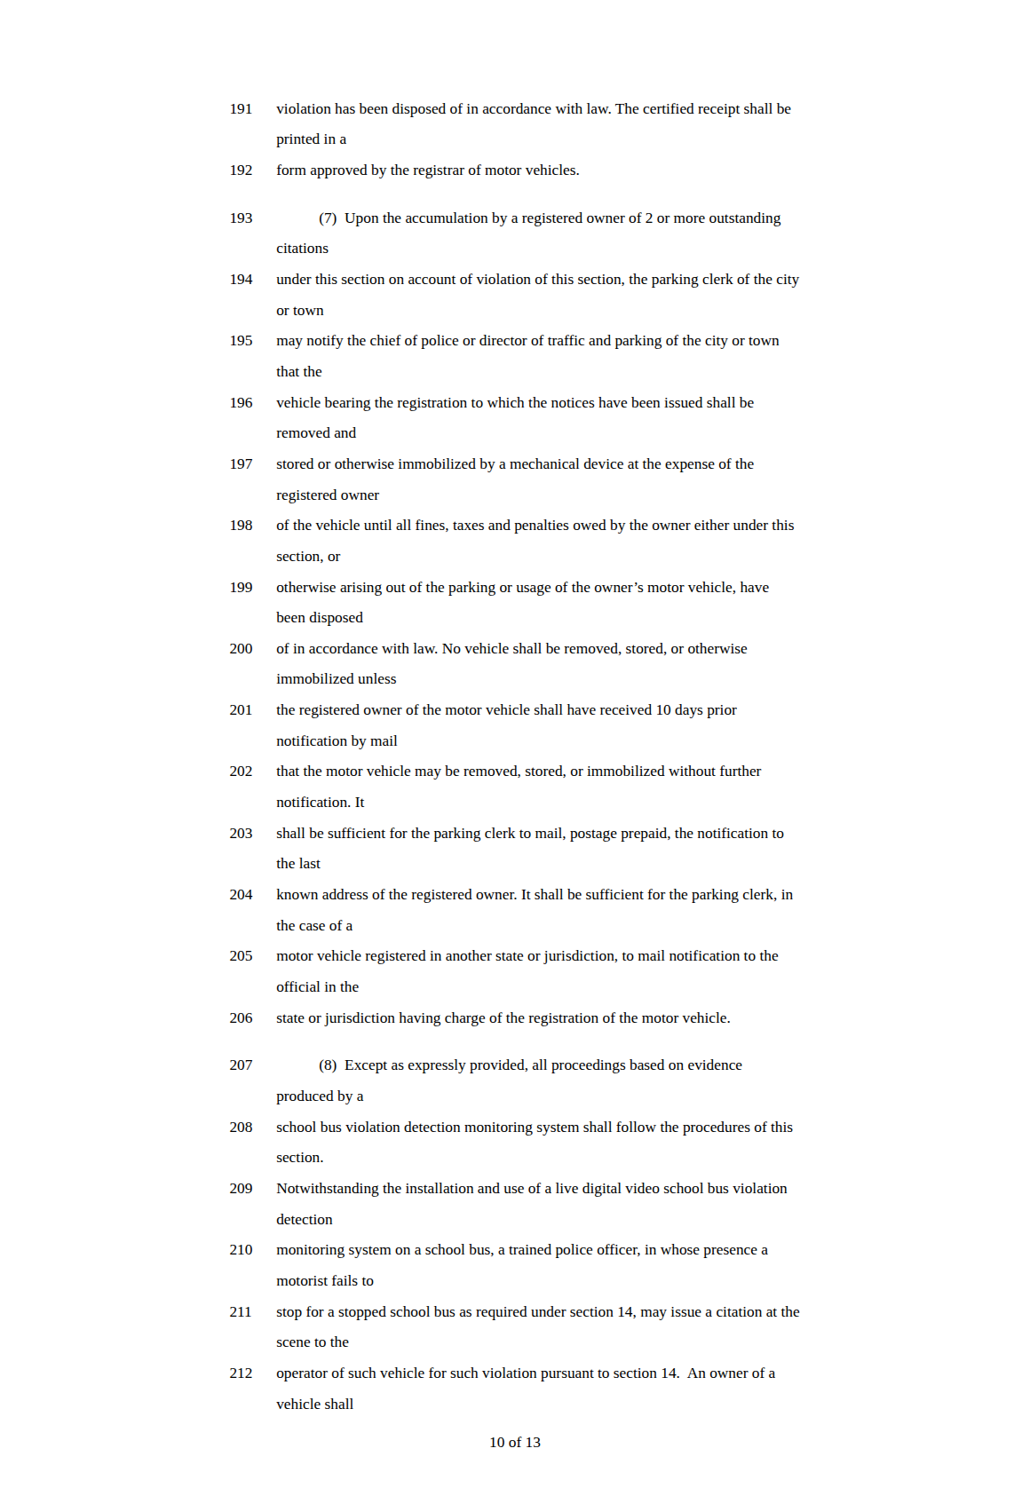191
violation has been disposed of in accordance with law. The certified receipt shall be printed in a
192
form approved by the registrar of motor vehicles.
193
(7) Upon the accumulation by a registered owner of 2 or more outstanding citations
194
under this section on account of violation of this section, the parking clerk of the city or town
195
may notify the chief of police or director of traffic and parking of the city or town that the
196
vehicle bearing the registration to which the notices have been issued shall be removed and
197
stored or otherwise immobilized by a mechanical device at the expense of the registered owner
198
of the vehicle until all fines, taxes and penalties owed by the owner either under this section, or
199
otherwise arising out of the parking or usage of the owner’s motor vehicle, have been disposed
200
of in accordance with law. No vehicle shall be removed, stored, or otherwise immobilized unless
201
the registered owner of the motor vehicle shall have received 10 days prior notification by mail
202
that the motor vehicle may be removed, stored, or immobilized without further notification. It
203
shall be sufficient for the parking clerk to mail, postage prepaid, the notification to the last
204
known address of the registered owner. It shall be sufficient for the parking clerk, in the case of a
205
motor vehicle registered in another state or jurisdiction, to mail notification to the official in the
206
state or jurisdiction having charge of the registration of the motor vehicle.
207
(8) Except as expressly provided, all proceedings based on evidence produced by a
208
school bus violation detection monitoring system shall follow the procedures of this section.
209
Notwithstanding the installation and use of a live digital video school bus violation detection
210
monitoring system on a school bus, a trained police officer, in whose presence a motorist fails to
211
stop for a stopped school bus as required under section 14, may issue a citation at the scene to the
212
operator of such vehicle for such violation pursuant to section 14. An owner of a vehicle shall
10 of 13